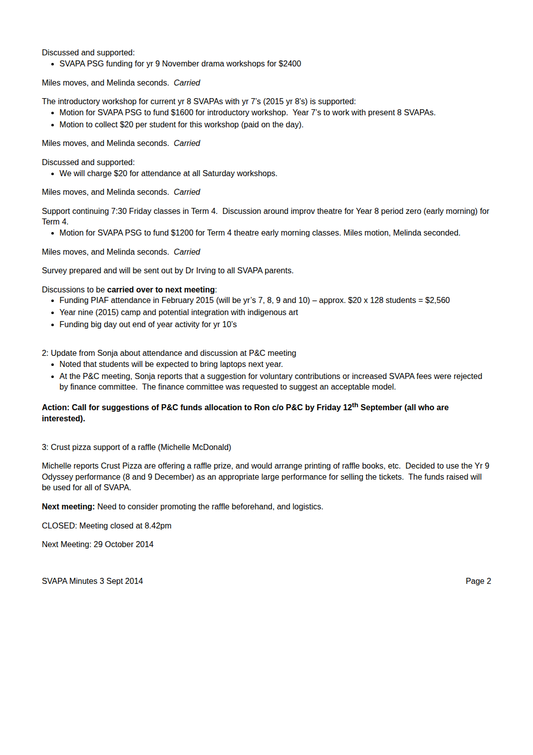Discussed and supported:
SVAPA PSG funding for yr 9 November drama workshops for $2400
Miles moves, and Melinda seconds. Carried
The introductory workshop for current yr 8 SVAPAs with yr 7’s (2015 yr 8’s) is supported:
Motion for SVAPA PSG to fund $1600 for introductory workshop. Year 7’s to work with present 8 SVAPAs.
Motion to collect $20 per student for this workshop (paid on the day).
Miles moves, and Melinda seconds. Carried
Discussed and supported:
We will charge $20 for attendance at all Saturday workshops.
Miles moves, and Melinda seconds. Carried
Support continuing 7:30 Friday classes in Term 4. Discussion around improv theatre for Year 8 period zero (early morning) for Term 4.
Motion for SVAPA PSG to fund $1200 for Term 4 theatre early morning classes. Miles motion, Melinda seconded.
Miles moves, and Melinda seconds. Carried
Survey prepared and will be sent out by Dr Irving to all SVAPA parents.
Discussions to be carried over to next meeting:
Funding PIAF attendance in February 2015 (will be yr’s 7, 8, 9 and 10) – approx. $20 x 128 students = $2,560
Year nine (2015) camp and potential integration with indigenous art
Funding big day out end of year activity for yr 10’s
2: Update from Sonja about attendance and discussion at P&C meeting
Noted that students will be expected to bring laptops next year.
At the P&C meeting, Sonja reports that a suggestion for voluntary contributions or increased SVAPA fees were rejected by finance committee. The finance committee was requested to suggest an acceptable model.
Action: Call for suggestions of P&C funds allocation to Ron c/o P&C by Friday 12th September (all who are interested).
3: Crust pizza support of a raffle (Michelle McDonald)
Michelle reports Crust Pizza are offering a raffle prize, and would arrange printing of raffle books, etc. Decided to use the Yr 9 Odyssey performance (8 and 9 December) as an appropriate large performance for selling the tickets. The funds raised will be used for all of SVAPA.
Next meeting: Need to consider promoting the raffle beforehand, and logistics.
CLOSED: Meeting closed at 8.42pm
Next Meeting: 29 October 2014
SVAPA Minutes 3 Sept 2014
Page 2